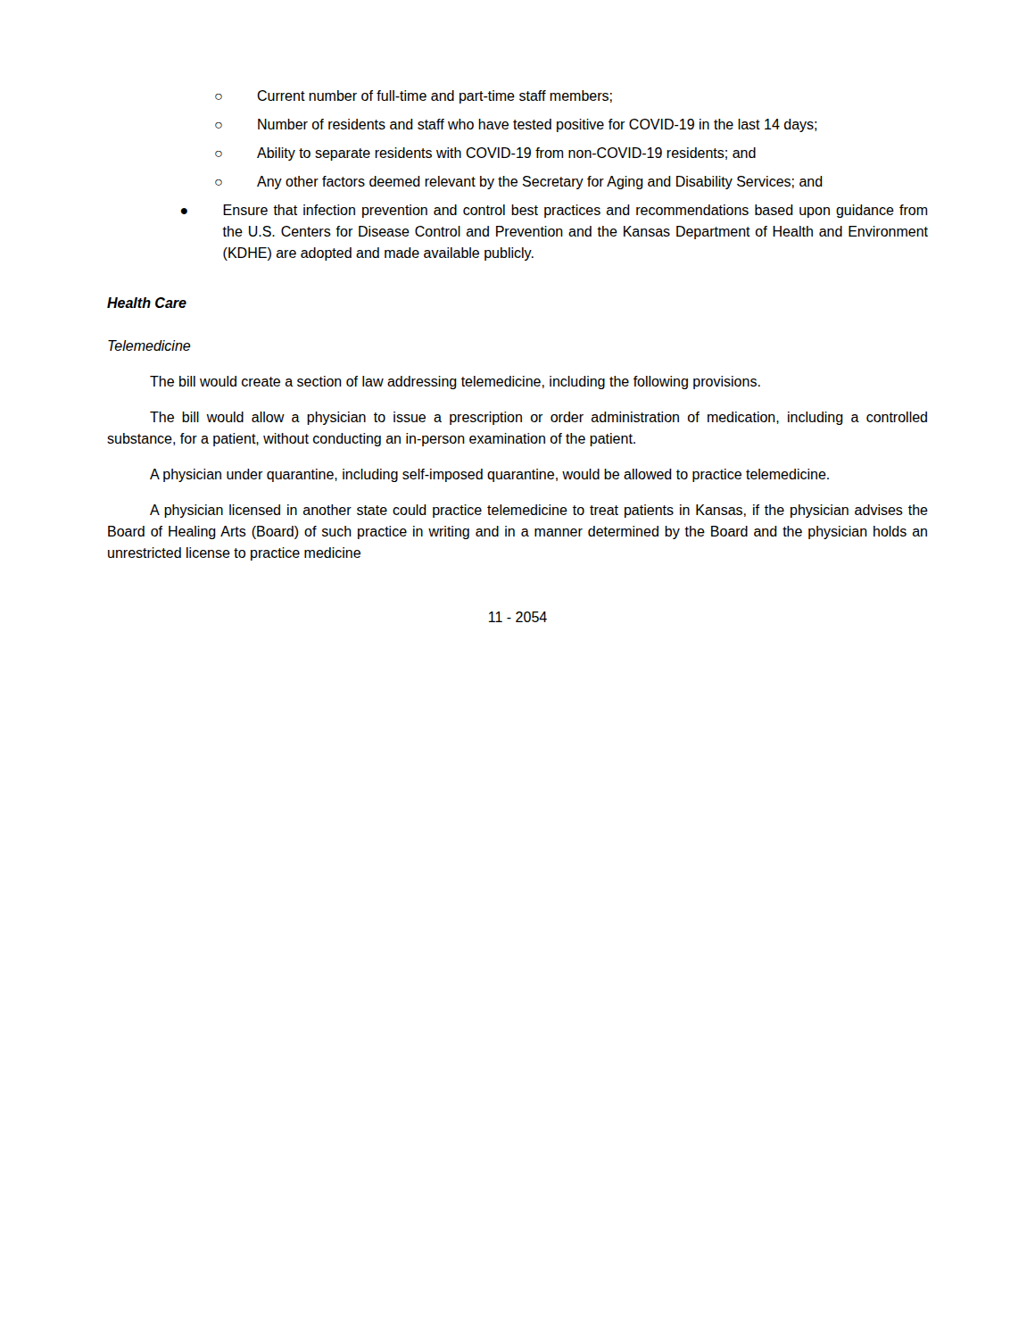○Current number of full-time and part-time staff members;
○Number of residents and staff who have tested positive for COVID-19 in the last 14 days;
○Ability to separate residents with COVID-19 from non-COVID-19 residents; and
○Any other factors deemed relevant by the Secretary for Aging and Disability Services; and
●Ensure that infection prevention and control best practices and recommendations based upon guidance from the U.S. Centers for Disease Control and Prevention and the Kansas Department of Health and Environment (KDHE) are adopted and made available publicly.
Health Care
Telemedicine
The bill would create a section of law addressing telemedicine, including the following provisions.
The bill would allow a physician to issue a prescription or order administration of medication, including a controlled substance, for a patient, without conducting an in-person examination of the patient.
A physician under quarantine, including self-imposed quarantine, would be allowed to practice telemedicine.
A physician licensed in another state could practice telemedicine to treat patients in Kansas, if the physician advises the Board of Healing Arts (Board) of such practice in writing and in a manner determined by the Board and the physician holds an unrestricted license to practice medicine
11 - 2054